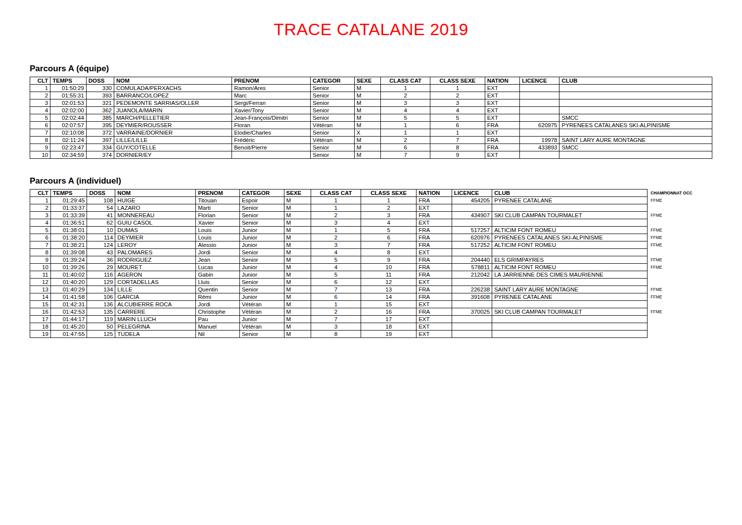TRACE CATALANE 2019
Parcours A (équipe)
| CLT | TEMPS | DOSS | NOM | PRENOM | CATEGOR | SEXE | CLASS CAT | CLASS SEXE | NATION | LICENCE | CLUB |
| --- | --- | --- | --- | --- | --- | --- | --- | --- | --- | --- | --- |
| 1 | 01:50:29 | 330 | COMULADA/PERXACHS | Ramon/Ares | Senior | M | 1 | 1 | EXT | | |
| 2 | 01:55:31 | 393 | BARRANCO/LOPEZ | Marc | Senior | M | 2 | 2 | EXT | | |
| 3 | 02:01:53 | 321 | PEDEMONTE SARRIAS/OLLER | Sergi/Ferran | Senior | M | 3 | 3 | EXT | | |
| 4 | 02:02:00 | 362 | JUANOLA/MARIN | Xavier/Tony | Senior | M | 4 | 4 | EXT | | |
| 5 | 02:02:44 | 385 | MARCH/PELLETIER | Jean-François/Dimitri | Senior | M | 5 | 5 | EXT | | SMCC |
| 6 | 02:07:57 | 395 | DEYMIER/ROUSSER | Floran | Vétéran | M | 1 | 6 | FRA | 620975 | PYRENEES CATALANES SKI-ALPINISME |
| 7 | 02:10:08 | 372 | VARRAINE/DORNIER | Elodie/Charles | Senior | X | 1 | 1 | EXT | | |
| 8 | 02:11:24 | 397 | LILLE/LILLE | Frédéric | Vétéran | M | 2 | 7 | FRA | 19978 | SAINT LARY AURE MONTAGNE |
| 9 | 02:23:47 | 334 | GUY/COTELLE | Benoit/Pierre | Senior | M | 6 | 8 | FRA | 433893 | SMCC |
| 10 | 02:34:59 | 374 | DORNIER/EY | | Senior | M | 7 | 9 | EXT | | |
Parcours A (individuel)
| CLT | TEMPS | DOSS | NOM | PRENOM | CATEGOR | SEXE | CLASS CAT | CLASS SEXE | NATION | LICENCE | CLUB | CHAMPIONNAT OCC |
| --- | --- | --- | --- | --- | --- | --- | --- | --- | --- | --- | --- | --- |
| 1 | 01:29:45 | 108 | HUIGE | Titouan | Espoir | M | 1 | 1 | FRA | 454205 | PYRENEE CATALANE | FFME |
| 2 | 01:33:37 | 54 | LAZARO | Marti | Senior | M | 1 | 2 | EXT | | | |
| 3 | 01:33:39 | 41 | MONNEREAU | Florian | Senior | M | 2 | 3 | FRA | 434907 | SKI CLUB CAMPAN TOURMALET | FFME |
| 4 | 01:36:51 | 62 | GUIU CASOL | Xavier | Senior | M | 3 | 4 | EXT | | | |
| 5 | 01:38:01 | 10 | DUMAS | Louis | Junior | M | 1 | 5 | FRA | 517257 | ALTICIM FONT ROMEU | FFME |
| 6 | 01:38:20 | 114 | DEYMIER | Louis | Junior | M | 2 | 6 | FRA | 620976 | PYRENEES CATALANES SKI-ALPINISME | FFME |
| 7 | 01:38:21 | 124 | LEROY | Alessio | Junior | M | 3 | 7 | FRA | 517252 | ALTICIM FONT ROMEU | FFME |
| 8 | 01:39:08 | 43 | PALOMARES | Jordi | Senior | M | 4 | 8 | EXT | | | |
| 9 | 01:39:24 | 36 | RODRIGUEZ | Jean | Senior | M | 5 | 9 | FRA | 204440 | ELS GRIMPAYRES | FFME |
| 10 | 01:39:26 | 29 | MOURET | Lucas | Junior | M | 4 | 10 | FRA | 578811 | ALTICIM FONT ROMEU | FFME |
| 11 | 01:40:02 | 116 | AGERON | Gabin | Junior | M | 5 | 11 | FRA | 212042 | LA JARRIENNE DES CIMES MAURIENNE | |
| 12 | 01:40:20 | 129 | CORTADELLAS | Lluis | Senior | M | 6 | 12 | EXT | | | |
| 13 | 01:40:29 | 134 | LILLE | Quentin | Senior | M | 7 | 13 | FRA | 226238 | SAINT LARY AURE MONTAGNE | FFME |
| 14 | 01:41:58 | 106 | GARCIA | Rémi | Junior | M | 6 | 14 | FRA | 391608 | PYRENEE CATALANE | FFME |
| 15 | 01:42:31 | 136 | ALCUBIERRE ROCA | Jordi | Vétéran | M | 1 | 15 | EXT | | | |
| 16 | 01:42:53 | 135 | CARRERE | Christophe | Vétéran | M | 2 | 16 | FRA | 370025 | SKI CLUB CAMPAN TOURMALET | FFME |
| 17 | 01:44:17 | 119 | MARIN LLUCH | Pau | Junior | M | 7 | 17 | EXT | | | |
| 18 | 01:45:20 | 50 | PELEGRINA | Manuel | Vétéran | M | 3 | 18 | EXT | | | |
| 19 | 01:47:55 | 125 | TUDELA | Nil | Senior | M | 8 | 19 | EXT | | | |